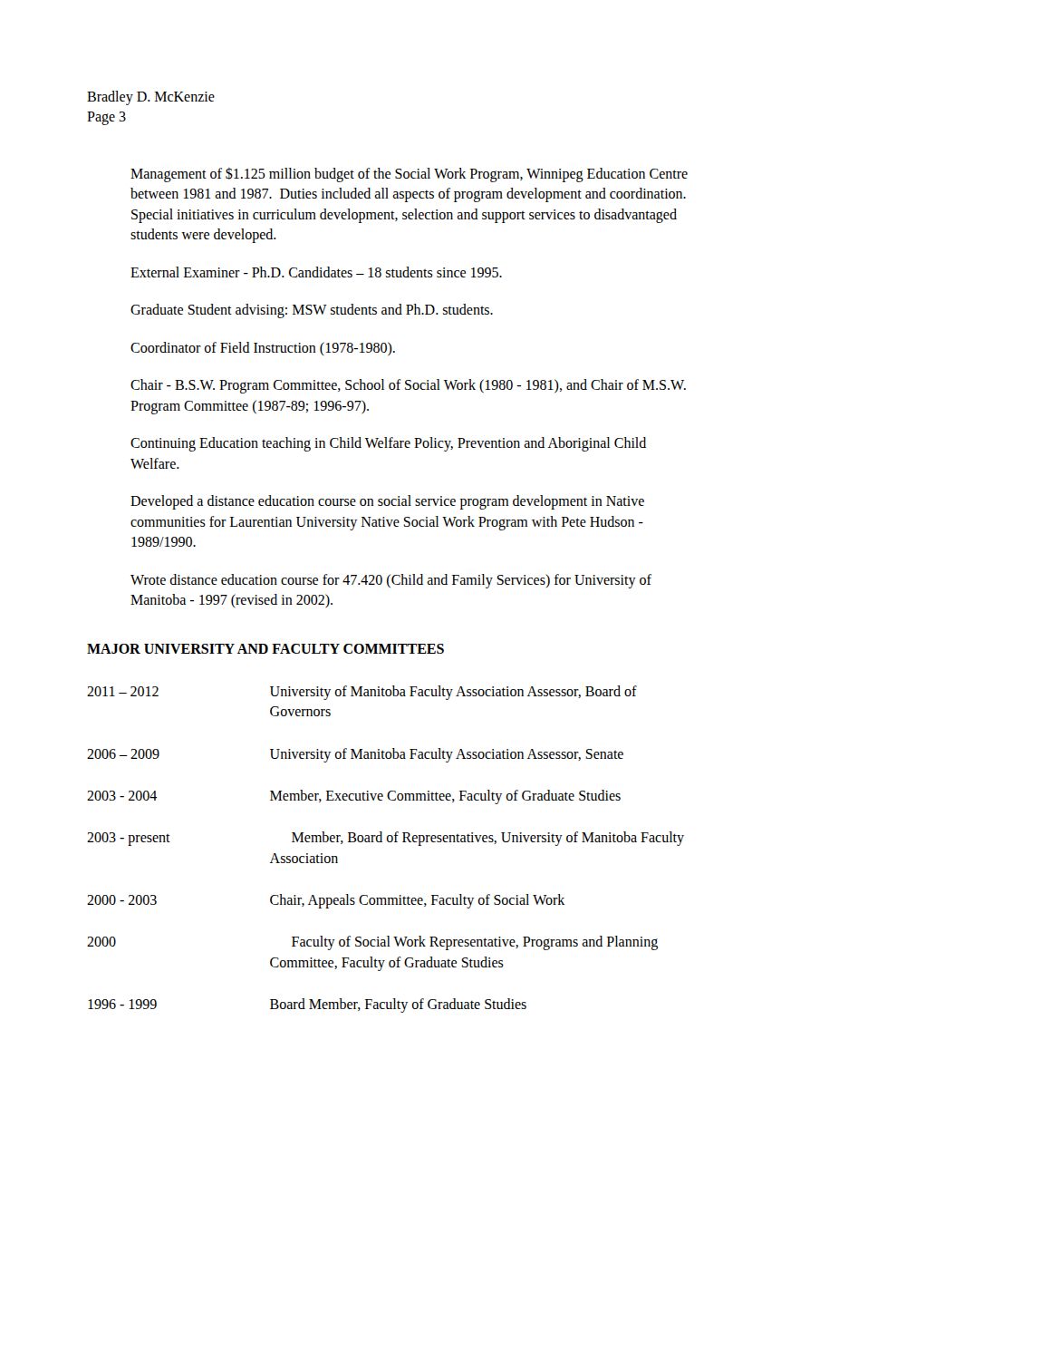Bradley D. McKenzie
Page 3
Management of $1.125 million budget of the Social Work Program, Winnipeg Education Centre between 1981 and 1987. Duties included all aspects of program development and coordination. Special initiatives in curriculum development, selection and support services to disadvantaged students were developed.
External Examiner - Ph.D. Candidates – 18 students since 1995.
Graduate Student advising: MSW students and Ph.D. students.
Coordinator of Field Instruction (1978-1980).
Chair - B.S.W. Program Committee, School of Social Work (1980 - 1981), and Chair of M.S.W. Program Committee (1987-89; 1996-97).
Continuing Education teaching in Child Welfare Policy, Prevention and Aboriginal Child Welfare.
Developed a distance education course on social service program development in Native communities for Laurentian University Native Social Work Program with Pete Hudson - 1989/1990.
Wrote distance education course for 47.420 (Child and Family Services) for University of Manitoba - 1997 (revised in 2002).
Major University and Faculty Committees
| 2011 – 2012 | University of Manitoba Faculty Association Assessor, Board of Governors |
| 2006 – 2009 | University of Manitoba Faculty Association Assessor, Senate |
| 2003 - 2004 | Member, Executive Committee, Faculty of Graduate Studies |
| 2003 - present | Member, Board of Representatives, University of Manitoba Faculty Association |
| 2000 - 2003 | Chair, Appeals Committee, Faculty of Social Work |
| 2000 | Faculty of Social Work Representative, Programs and Planning Committee, Faculty of Graduate Studies |
| 1996 - 1999 | Board Member, Faculty of Graduate Studies |